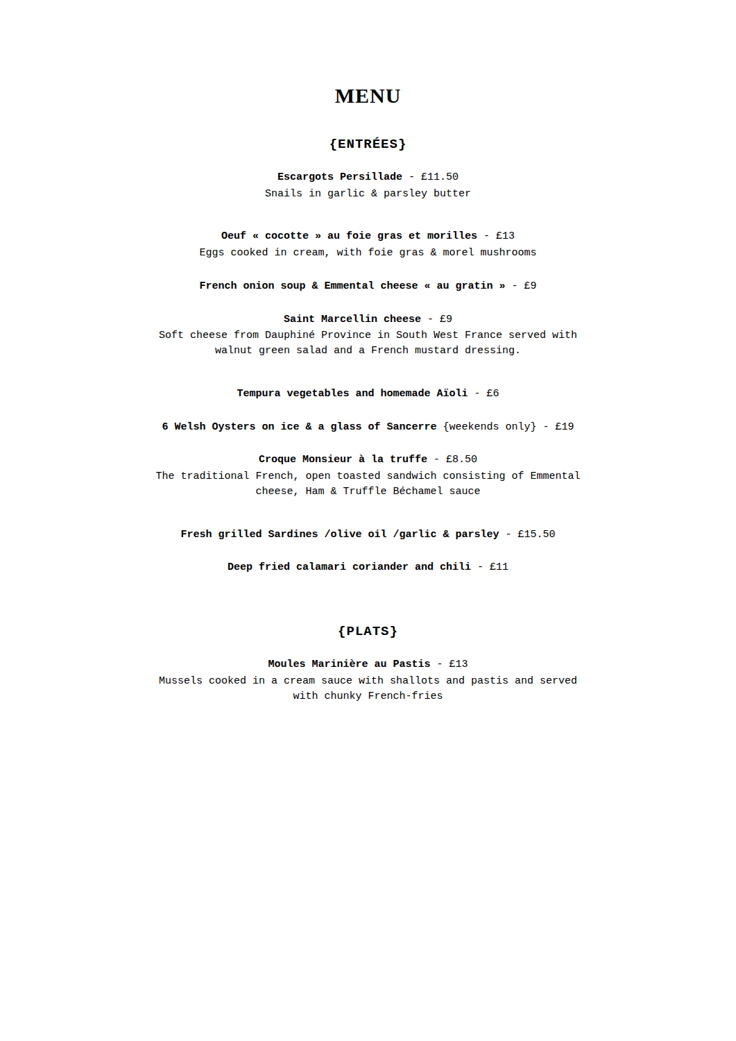MENU
{ENTRÉES}
Escargots Persillade - £11.50
Snails in garlic & parsley butter
Oeuf « cocotte » au foie gras et morilles - £13
Eggs cooked in cream, with foie gras & morel mushrooms
French onion soup & Emmental cheese « au gratin » - £9
Saint Marcellin cheese - £9
Soft cheese from Dauphiné Province in South West France served with walnut green salad and a French mustard dressing.
Tempura vegetables and homemade Aïoli - £6
6 Welsh Oysters on ice & a glass of Sancerre {weekends only} - £19
Croque Monsieur à la truffe - £8.50
The traditional French, open toasted sandwich consisting of Emmental cheese, Ham & Truffle Béchamel sauce
Fresh grilled Sardines /olive oil /garlic & parsley - £15.50
Deep fried calamari coriander and chili - £11
{PLATS}
Moules Marinière au Pastis - £13
Mussels cooked in a cream sauce with shallots and pastis and served with chunky French-fries